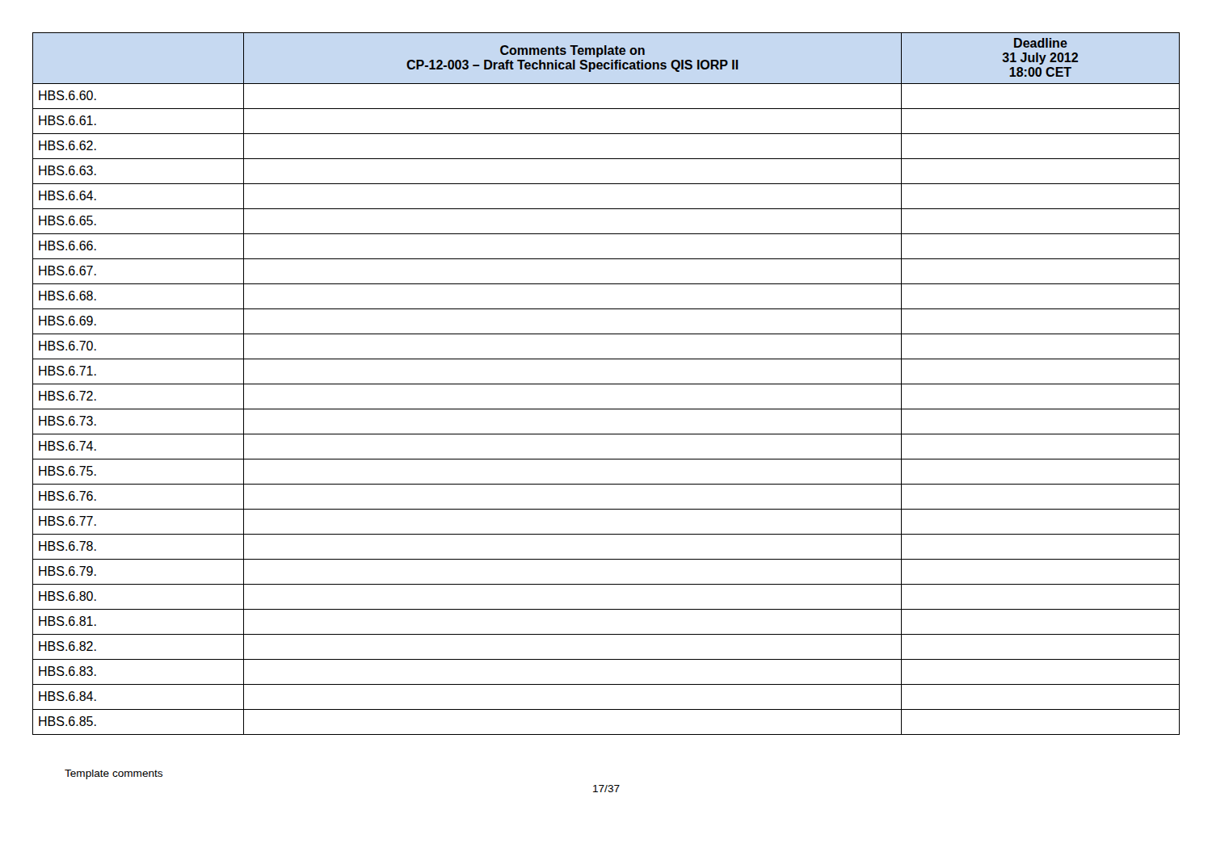| | Comments Template on CP-12-003 – Draft Technical Specifications QIS IORP II | Deadline 31 July 2012 18:00 CET |
| --- | --- | --- |
| HBS.6.60. | | |
| HBS.6.61. | | |
| HBS.6.62. | | |
| HBS.6.63. | | |
| HBS.6.64. | | |
| HBS.6.65. | | |
| HBS.6.66. | | |
| HBS.6.67. | | |
| HBS.6.68. | | |
| HBS.6.69. | | |
| HBS.6.70. | | |
| HBS.6.71. | | |
| HBS.6.72. | | |
| HBS.6.73. | | |
| HBS.6.74. | | |
| HBS.6.75. | | |
| HBS.6.76. | | |
| HBS.6.77. | | |
| HBS.6.78. | | |
| HBS.6.79. | | |
| HBS.6.80. | | |
| HBS.6.81. | | |
| HBS.6.82. | | |
| HBS.6.83. | | |
| HBS.6.84. | | |
| HBS.6.85. | | |
Template comments
17/37